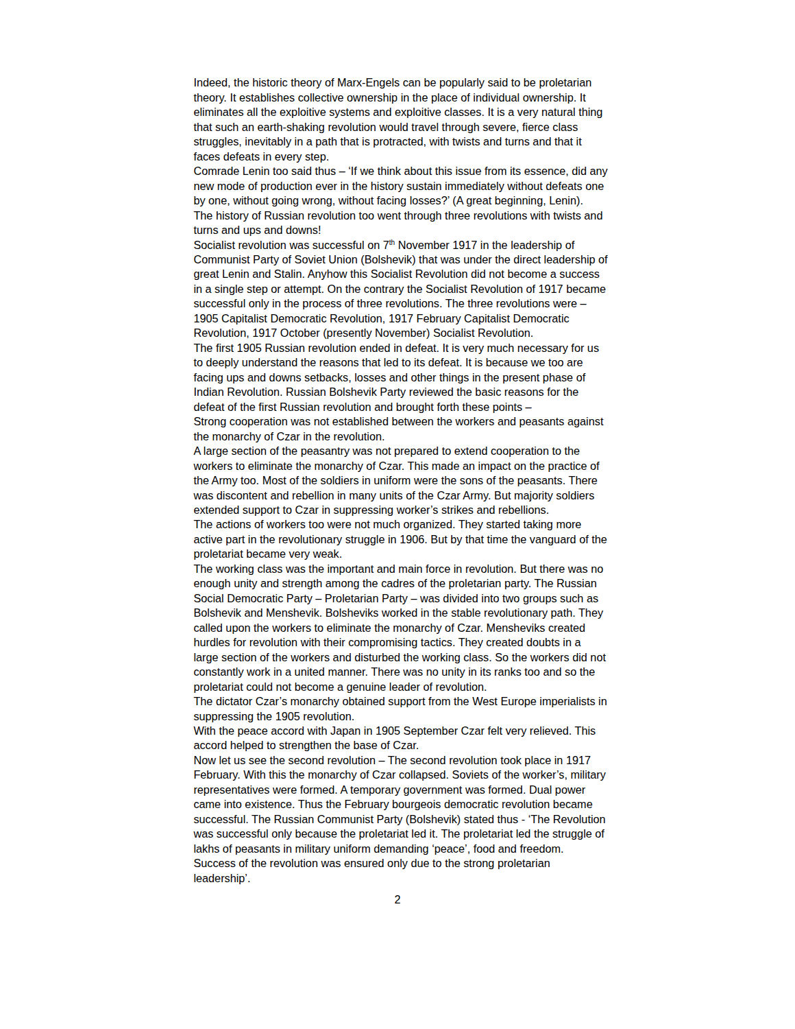Indeed, the historic theory of Marx-Engels can be popularly said to be proletarian theory. It establishes collective ownership in the place of individual ownership. It eliminates all the exploitive systems and exploitive classes. It is a very natural thing that such an earth-shaking revolution would travel through severe, fierce class struggles, inevitably in a path that is protracted, with twists and turns and that it faces defeats in every step.
Comrade Lenin too said thus – ‘If we think about this issue from its essence, did any new mode of production ever in the history sustain immediately without defeats one by one, without going wrong, without facing losses?’ (A great beginning, Lenin).
The history of Russian revolution too went through three revolutions with twists and turns and ups and downs!
Socialist revolution was successful on 7th November 1917 in the leadership of Communist Party of Soviet Union (Bolshevik) that was under the direct leadership of great Lenin and Stalin. Anyhow this Socialist Revolution did not become a success in a single step or attempt. On the contrary the Socialist Revolution of 1917 became successful only in the process of three revolutions. The three revolutions were – 1905 Capitalist Democratic Revolution, 1917 February Capitalist Democratic Revolution, 1917 October (presently November) Socialist Revolution.
The first 1905 Russian revolution ended in defeat. It is very much necessary for us to deeply understand the reasons that led to its defeat. It is because we too are facing ups and downs setbacks, losses and other things in the present phase of Indian Revolution. Russian Bolshevik Party reviewed the basic reasons for the defeat of the first Russian revolution and brought forth these points –
Strong cooperation was not established between the workers and peasants against the monarchy of Czar in the revolution.
A large section of the peasantry was not prepared to extend cooperation to the workers to eliminate the monarchy of Czar. This made an impact on the practice of the Army too. Most of the soldiers in uniform were the sons of the peasants. There was discontent and rebellion in many units of the Czar Army. But majority soldiers extended support to Czar in suppressing worker’s strikes and rebellions.
The actions of workers too were not much organized. They started taking more active part in the revolutionary struggle in 1906. But by that time the vanguard of the proletariat became very weak.
The working class was the important and main force in revolution. But there was no enough unity and strength among the cadres of the proletarian party. The Russian Social Democratic Party – Proletarian Party – was divided into two groups such as Bolshevik and Menshevik. Bolsheviks worked in the stable revolutionary path. They called upon the workers to eliminate the monarchy of Czar. Mensheviks created hurdles for revolution with their compromising tactics. They created doubts in a large section of the workers and disturbed the working class. So the workers did not constantly work in a united manner. There was no unity in its ranks too and so the proletariat could not become a genuine leader of revolution.
The dictator Czar’s monarchy obtained support from the West Europe imperialists in suppressing the 1905 revolution.
With the peace accord with Japan in 1905 September Czar felt very relieved. This accord helped to strengthen the base of Czar.
Now let us see the second revolution – The second revolution took place in 1917 February. With this the monarchy of Czar collapsed. Soviets of the worker’s, military representatives were formed. A temporary government was formed. Dual power came into existence. Thus the February bourgeois democratic revolution became successful. The Russian Communist Party (Bolshevik) stated thus - ‘The Revolution was successful only because the proletariat led it. The proletariat led the struggle of lakhs of peasants in military uniform demanding ‘peace’, food and freedom. Success of the revolution was ensured only due to the strong proletarian leadership’.
2